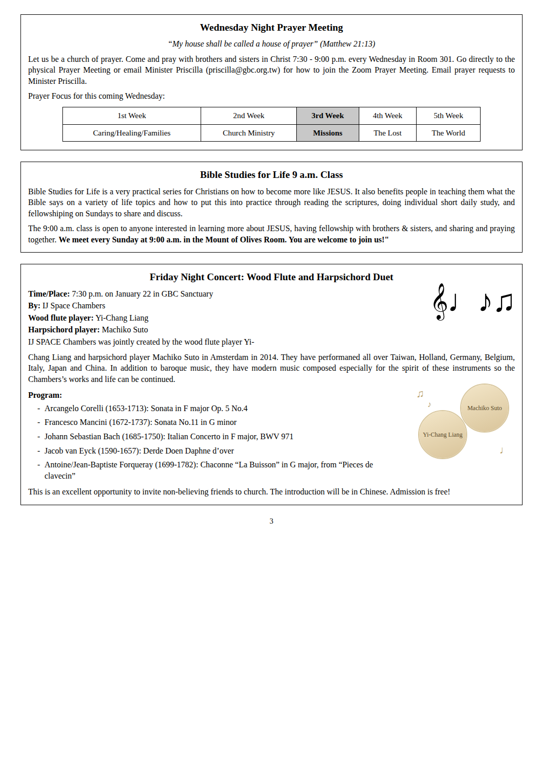Wednesday Night Prayer Meeting
“My house shall be called a house of prayer” (Matthew 21:13)
Let us be a church of prayer. Come and pray with brothers and sisters in Christ 7:30 - 9:00 p.m. every Wednesday in Room 301. Go directly to the physical Prayer Meeting or email Minister Priscilla (priscilla@gbc.org.tw) for how to join the Zoom Prayer Meeting. Email prayer requests to Minister Priscilla.
Prayer Focus for this coming Wednesday:
| 1st Week | 2nd Week | 3rd Week | 4th Week | 5th Week |
| Caring/Healing/Families | Church Ministry | Missions | The Lost | The World |
Bible Studies for Life 9 a.m. Class
Bible Studies for Life is a very practical series for Christians on how to become more like JESUS. It also benefits people in teaching them what the Bible says on a variety of life topics and how to put this into practice through reading the scriptures, doing individual short daily study, and fellowshiping on Sundays to share and discuss.
The 9:00 a.m. class is open to anyone interested in learning more about JESUS, having fellowship with brothers & sisters, and sharing and praying together. We meet every Sunday at 9:00 a.m. in the Mount of Olives Room. You are welcome to join us!"
Friday Night Concert: Wood Flute and Harpsichord Duet
𝄞♩♪♫
Time/Place: 7:30 p.m. on January 22 in GBC Sanctuary
By: IJ Space Chambers
Wood flute player: Yi-Chang Liang
Harpsichord player: Machiko Suto
IJ SPACE Chambers was jointly created by the wood flute player Yi-
Chang Liang and harpsichord player Machiko Suto in Amsterdam in 2014. They have performaned all over Taiwan, Holland, Germany, Belgium, Italy, Japan and China. In addition to baroque music, they have modern music composed especially for the spirit of these instruments so the Chambers’s works and life can be continued.
♫ ♪ ♩
Machiko Suto
Yi-Chang Liang
Program:
Arcangelo Corelli (1653-1713): Sonata in F major Op. 5 No.4
Francesco Mancini (1672-1737): Sonata No.11 in G minor
Johann Sebastian Bach (1685-1750): Italian Concerto in F major, BWV 971
Jacob van Eyck (1590-1657): Derde Doen Daphne d’over
Antoine/Jean-Baptiste Forqueray (1699-1782): Chaconne “La Buisson” in G major, from “Pieces de clavecin”
This is an excellent opportunity to invite non-believing friends to church. The introduction will be in Chinese. Admission is free!
3